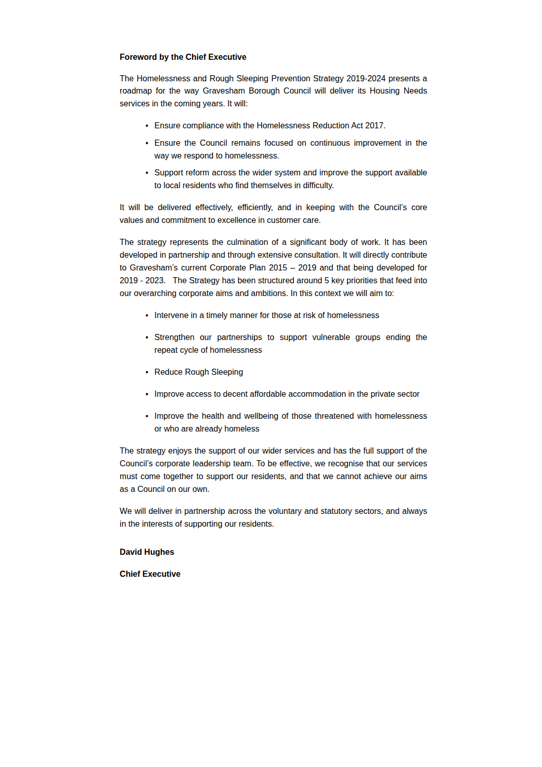Foreword by the Chief Executive
The Homelessness and Rough Sleeping Prevention Strategy 2019-2024 presents a roadmap for the way Gravesham Borough Council will deliver its Housing Needs services in the coming years. It will:
Ensure compliance with the Homelessness Reduction Act 2017.
Ensure the Council remains focused on continuous improvement in the way we respond to homelessness.
Support reform across the wider system and improve the support available to local residents who find themselves in difficulty.
It will be delivered effectively, efficiently, and in keeping with the Council’s core values and commitment to excellence in customer care.
The strategy represents the culmination of a significant body of work. It has been developed in partnership and through extensive consultation. It will directly contribute to Gravesham’s current Corporate Plan 2015 – 2019 and that being developed for 2019 - 2023. The Strategy has been structured around 5 key priorities that feed into our overarching corporate aims and ambitions. In this context we will aim to:
Intervene in a timely manner for those at risk of homelessness
Strengthen our partnerships to support vulnerable groups ending the repeat cycle of homelessness
Reduce Rough Sleeping
Improve access to decent affordable accommodation in the private sector
Improve the health and wellbeing of those threatened with homelessness or who are already homeless
The strategy enjoys the support of our wider services and has the full support of the Council’s corporate leadership team. To be effective, we recognise that our services must come together to support our residents, and that we cannot achieve our aims as a Council on our own.
We will deliver in partnership across the voluntary and statutory sectors, and always in the interests of supporting our residents.
David Hughes
Chief Executive